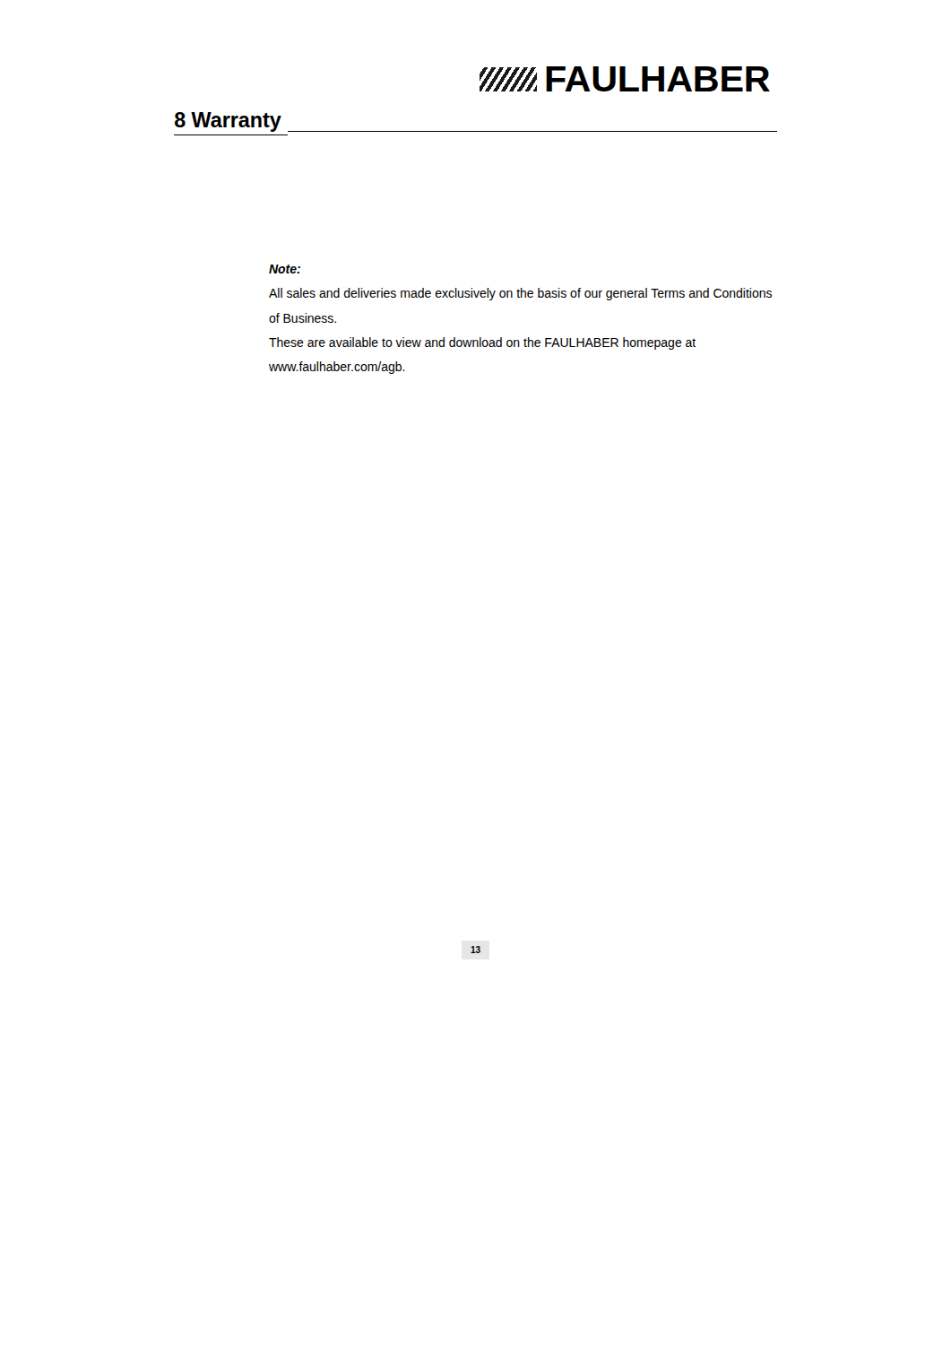FAULHABER
8 Warranty
Note:
All sales and deliveries made exclusively on the basis of our general Terms and Conditions of Business.
These are available to view and download on the FAULHABER homepage at
www.faulhaber.com/agb.
13